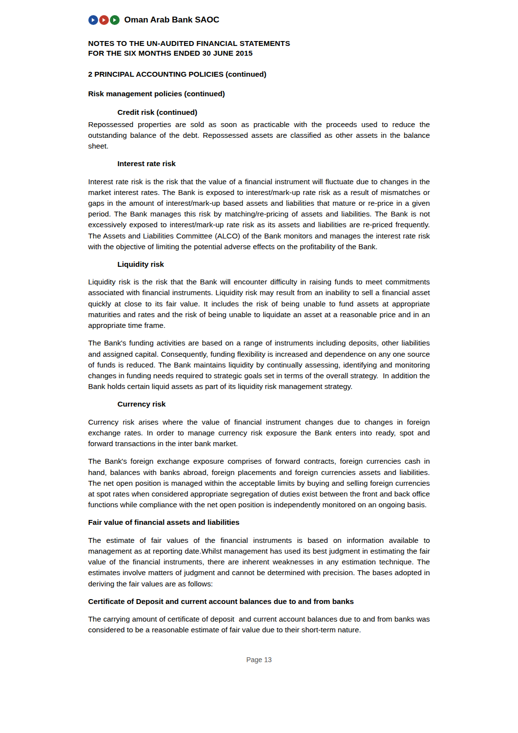Oman Arab Bank SAOC
NOTES TO THE UN-AUDITED FINANCIAL STATEMENTS
FOR THE SIX MONTHS ENDED 30 JUNE 2015
2 PRINCIPAL ACCOUNTING POLICIES (continued)
Risk management policies (continued)
Credit risk (continued)
Repossessed properties are sold as soon as practicable with the proceeds used to reduce the outstanding balance of the debt. Repossessed assets are classified as other assets in the balance sheet.
Interest rate risk
Interest rate risk is the risk that the value of a financial instrument will fluctuate due to changes in the market interest rates. The Bank is exposed to interest/mark-up rate risk as a result of mismatches or gaps in the amount of interest/mark-up based assets and liabilities that mature or re-price in a given period. The Bank manages this risk by matching/re-pricing of assets and liabilities. The Bank is not excessively exposed to interest/mark-up rate risk as its assets and liabilities are re-priced frequently. The Assets and Liabilities Committee (ALCO) of the Bank monitors and manages the interest rate risk with the objective of limiting the potential adverse effects on the profitability of the Bank.
Liquidity risk
Liquidity risk is the risk that the Bank will encounter difficulty in raising funds to meet commitments associated with financial instruments. Liquidity risk may result from an inability to sell a financial asset quickly at close to its fair value. It includes the risk of being unable to fund assets at appropriate maturities and rates and the risk of being unable to liquidate an asset at a reasonable price and in an appropriate time frame.
The Bank's funding activities are based on a range of instruments including deposits, other liabilities and assigned capital. Consequently, funding flexibility is increased and dependence on any one source of funds is reduced. The Bank maintains liquidity by continually assessing, identifying and monitoring changes in funding needs required to strategic goals set in terms of the overall strategy. In addition the Bank holds certain liquid assets as part of its liquidity risk management strategy.
Currency risk
Currency risk arises where the value of financial instrument changes due to changes in foreign exchange rates. In order to manage currency risk exposure the Bank enters into ready, spot and forward transactions in the inter bank market.
The Bank's foreign exchange exposure comprises of forward contracts, foreign currencies cash in hand, balances with banks abroad, foreign placements and foreign currencies assets and liabilities. The net open position is managed within the acceptable limits by buying and selling foreign currencies at spot rates when considered appropriate segregation of duties exist between the front and back office functions while compliance with the net open position is independently monitored on an ongoing basis.
Fair value of financial assets and liabilities
The estimate of fair values of the financial instruments is based on information available to management as at reporting date.Whilst management has used its best judgment in estimating the fair value of the financial instruments, there are inherent weaknesses in any estimation technique. The estimates involve matters of judgment and cannot be determined with precision. The bases adopted in deriving the fair values are as follows:
Certificate of Deposit and current account balances due to and from banks
The carrying amount of certificate of deposit and current account balances due to and from banks was considered to be a reasonable estimate of fair value due to their short-term nature.
Page 13